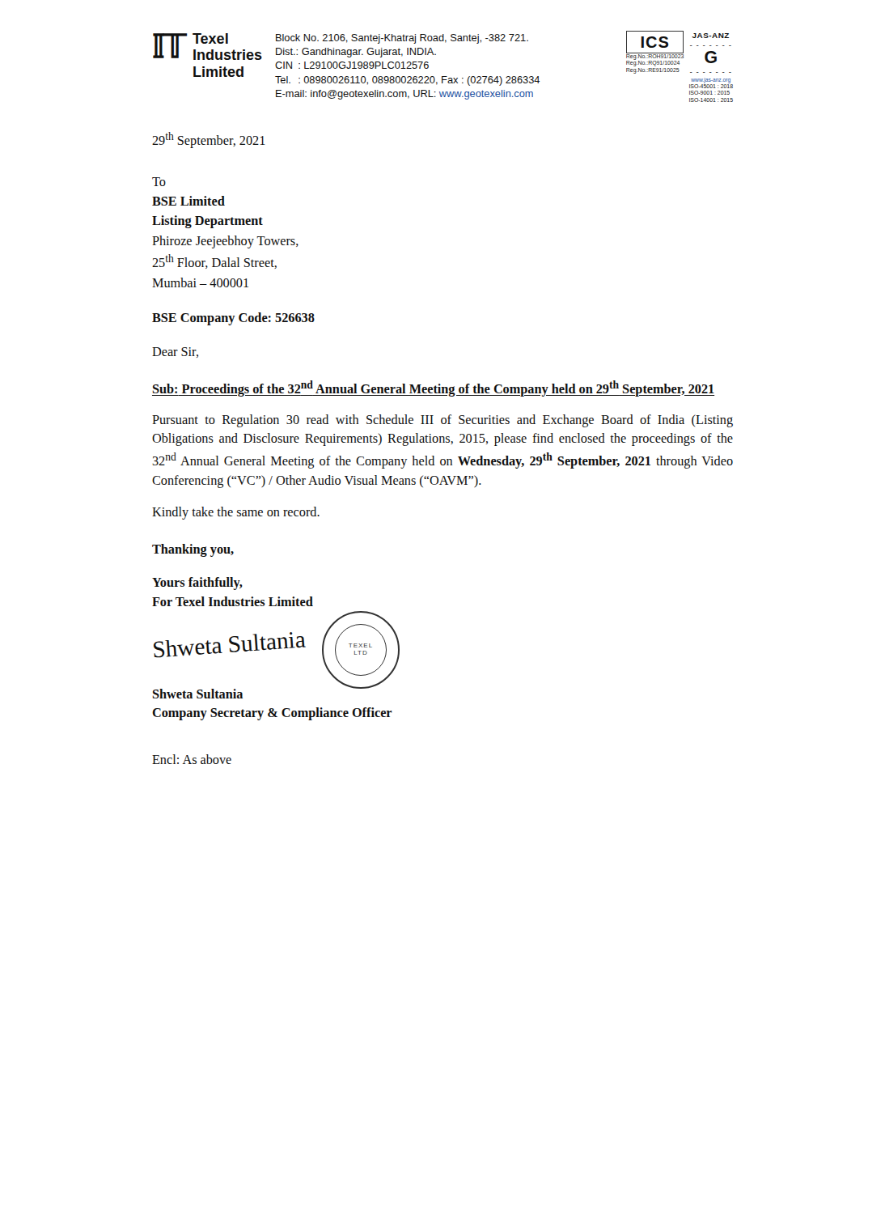𝕀𝕋
Texel
Industries
Limited
Block No. 2106, Santej-Khatraj Road, Santej, -382 721.
Dist.: Gandhinagar. Gujarat, INDIA.
CIN: L29100GJ1989PLC012576
Tel.: 08980026110, 08980026220, Fax : (02764) 286334
E-mail: info@geotexelin.com, URL: www.geotexelin.com
ICS
Reg.No.:ROH91/10023
Reg.No.:RQ91/10024
Reg.No.:RE91/10025
JAS-ANZ
- - - - - - -
G
- - - - - - -
www.jas-anz.org
ISO-45001 : 2018
ISO-9001 : 2015
ISO-14001 : 2015
29th September, 2021
To
BSE Limited
Listing Department
Phiroze Jeejeebhoy Towers,
25th Floor, Dalal Street,
Mumbai – 400001
BSE Company Code: 526638
Dear Sir,
Sub: Proceedings of the 32nd Annual General Meeting of the Company held on 29th September, 2021
Pursuant to Regulation 30 read with Schedule III of Securities and Exchange Board of India (Listing Obligations and Disclosure Requirements) Regulations, 2015, please find enclosed the proceedings of the 32nd Annual General Meeting of the Company held on Wednesday, 29th September, 2021 through Video Conferencing (“VC”) / Other Audio Visual Means (“OAVM”).
Kindly take the same on record.
Thanking you,
Yours faithfully,
For Texel Industries Limited
Shweta Sultania
TEXEL
LTD
Shweta Sultania
Company Secretary & Compliance Officer
Encl: As above